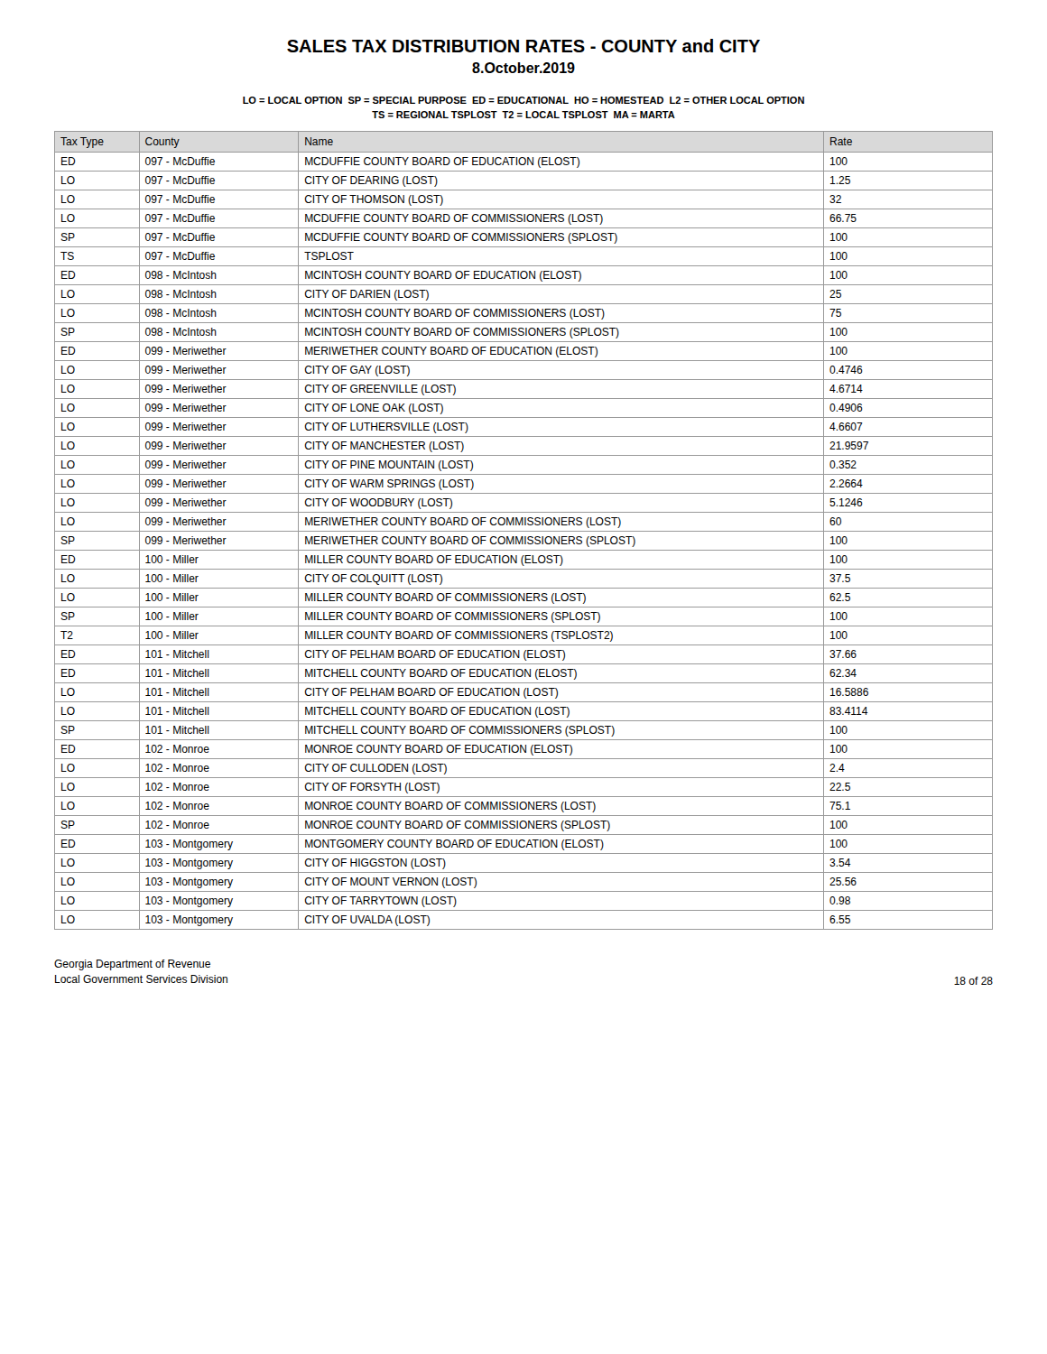SALES TAX DISTRIBUTION RATES - COUNTY and CITY
8.October.2019
LO = LOCAL OPTION SP = SPECIAL PURPOSE ED = EDUCATIONAL HO = HOMESTEAD L2 = OTHER LOCAL OPTION
TS = REGIONAL TSPLOST T2 = LOCAL TSPLOST MA = MARTA
| Tax Type | County | Name | Rate |
| --- | --- | --- | --- |
| ED | 097 - McDuffie | MCDUFFIE COUNTY BOARD OF EDUCATION (ELOST) | 100 |
| LO | 097 - McDuffie | CITY OF DEARING (LOST) | 1.25 |
| LO | 097 - McDuffie | CITY OF THOMSON (LOST) | 32 |
| LO | 097 - McDuffie | MCDUFFIE COUNTY BOARD OF COMMISSIONERS (LOST) | 66.75 |
| SP | 097 - McDuffie | MCDUFFIE COUNTY BOARD OF COMMISSIONERS (SPLOST) | 100 |
| TS | 097 - McDuffie | TSPLOST | 100 |
| ED | 098 - McIntosh | MCINTOSH COUNTY BOARD OF EDUCATION (ELOST) | 100 |
| LO | 098 - McIntosh | CITY OF DARIEN (LOST) | 25 |
| LO | 098 - McIntosh | MCINTOSH COUNTY BOARD OF COMMISSIONERS (LOST) | 75 |
| SP | 098 - McIntosh | MCINTOSH COUNTY BOARD OF COMMISSIONERS (SPLOST) | 100 |
| ED | 099 - Meriwether | MERIWETHER COUNTY BOARD OF EDUCATION (ELOST) | 100 |
| LO | 099 - Meriwether | CITY OF GAY (LOST) | 0.4746 |
| LO | 099 - Meriwether | CITY OF GREENVILLE (LOST) | 4.6714 |
| LO | 099 - Meriwether | CITY OF LONE OAK (LOST) | 0.4906 |
| LO | 099 - Meriwether | CITY OF LUTHERSVILLE (LOST) | 4.6607 |
| LO | 099 - Meriwether | CITY OF MANCHESTER (LOST) | 21.9597 |
| LO | 099 - Meriwether | CITY OF PINE MOUNTAIN (LOST) | 0.352 |
| LO | 099 - Meriwether | CITY OF WARM SPRINGS (LOST) | 2.2664 |
| LO | 099 - Meriwether | CITY OF WOODBURY (LOST) | 5.1246 |
| LO | 099 - Meriwether | MERIWETHER COUNTY BOARD OF COMMISSIONERS (LOST) | 60 |
| SP | 099 - Meriwether | MERIWETHER COUNTY BOARD OF COMMISSIONERS (SPLOST) | 100 |
| ED | 100 - Miller | MILLER COUNTY BOARD OF EDUCATION (ELOST) | 100 |
| LO | 100 - Miller | CITY OF COLQUITT (LOST) | 37.5 |
| LO | 100 - Miller | MILLER COUNTY BOARD OF COMMISSIONERS (LOST) | 62.5 |
| SP | 100 - Miller | MILLER COUNTY BOARD OF COMMISSIONERS (SPLOST) | 100 |
| T2 | 100 - Miller | MILLER COUNTY BOARD OF COMMISSIONERS (TSPLOST2) | 100 |
| ED | 101 - Mitchell | CITY OF PELHAM BOARD OF EDUCATION (ELOST) | 37.66 |
| ED | 101 - Mitchell | MITCHELL COUNTY BOARD OF EDUCATION (ELOST) | 62.34 |
| LO | 101 - Mitchell | CITY OF PELHAM BOARD OF EDUCATION (LOST) | 16.5886 |
| LO | 101 - Mitchell | MITCHELL COUNTY BOARD OF EDUCATION (LOST) | 83.4114 |
| SP | 101 - Mitchell | MITCHELL COUNTY BOARD OF COMMISSIONERS (SPLOST) | 100 |
| ED | 102 - Monroe | MONROE COUNTY BOARD OF EDUCATION (ELOST) | 100 |
| LO | 102 - Monroe | CITY OF CULLODEN (LOST) | 2.4 |
| LO | 102 - Monroe | CITY OF FORSYTH (LOST) | 22.5 |
| LO | 102 - Monroe | MONROE COUNTY BOARD OF COMMISSIONERS (LOST) | 75.1 |
| SP | 102 - Monroe | MONROE COUNTY BOARD OF COMMISSIONERS (SPLOST) | 100 |
| ED | 103 - Montgomery | MONTGOMERY COUNTY BOARD OF EDUCATION (ELOST) | 100 |
| LO | 103 - Montgomery | CITY OF HIGGSTON (LOST) | 3.54 |
| LO | 103 - Montgomery | CITY OF MOUNT VERNON (LOST) | 25.56 |
| LO | 103 - Montgomery | CITY OF TARRYTOWN (LOST) | 0.98 |
| LO | 103 - Montgomery | CITY OF UVALDA (LOST) | 6.55 |
Georgia Department of Revenue
Local Government Services Division
18 of 28